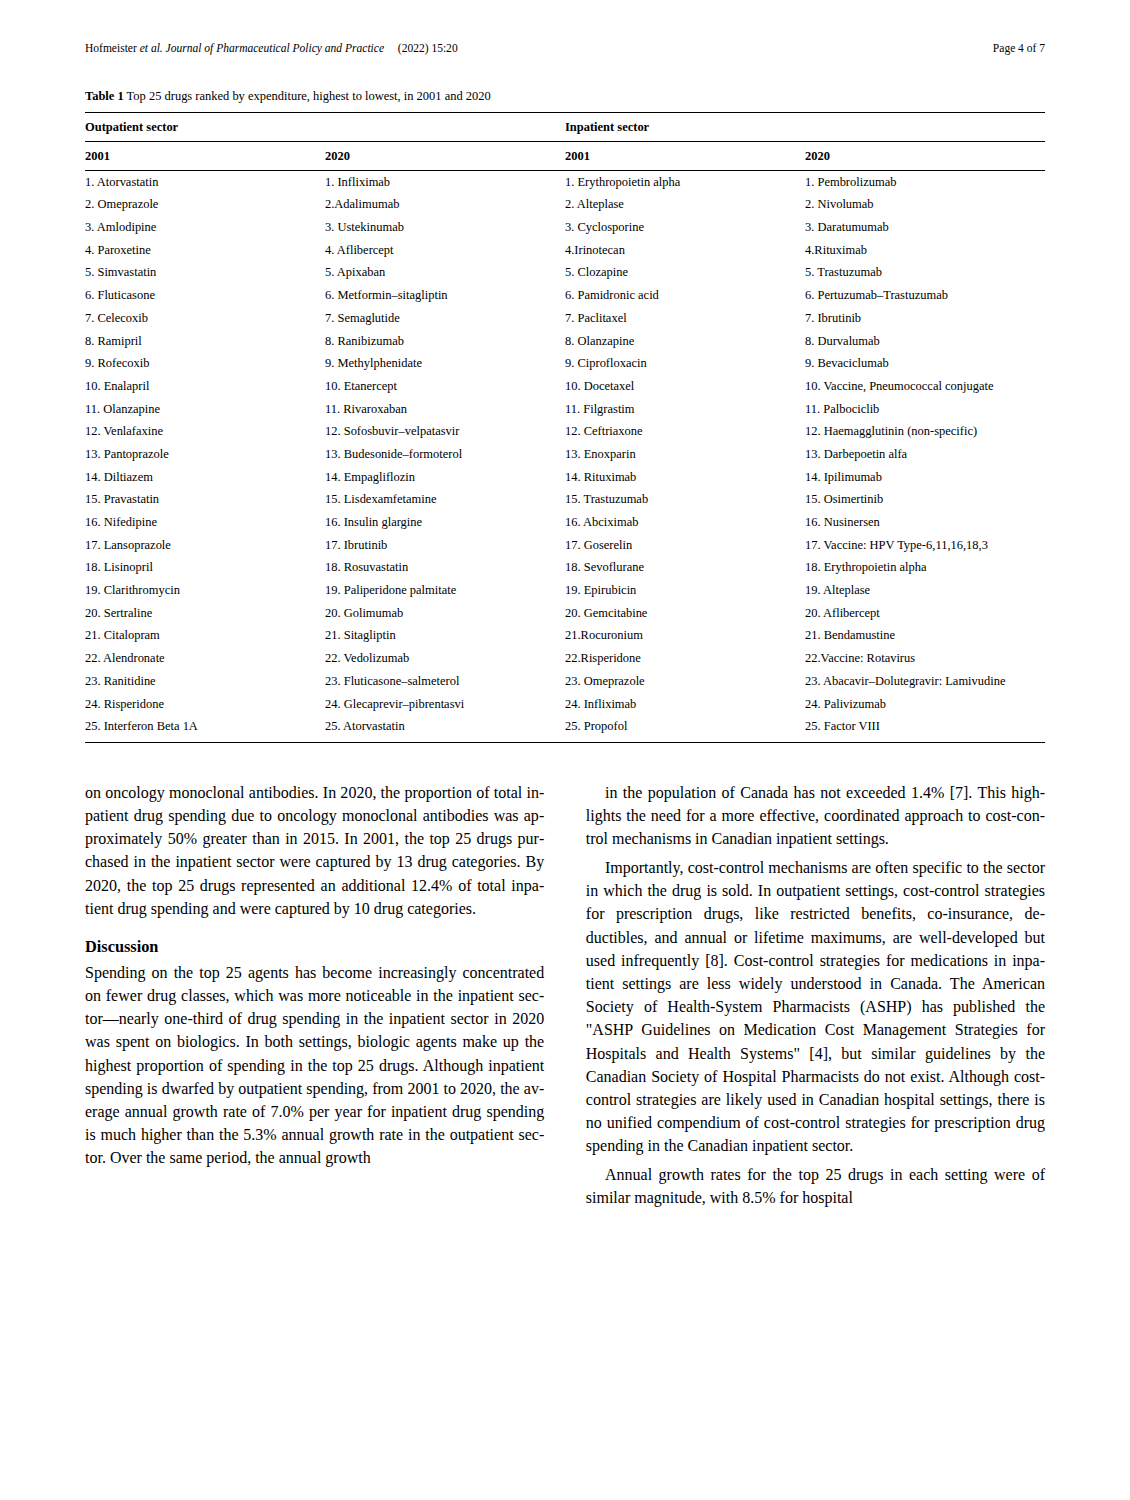Hofmeister et al. Journal of Pharmaceutical Policy and Practice(2022) 15:20
Page 4 of 7
Table 1 Top 25 drugs ranked by expenditure, highest to lowest, in 2001 and 2020
| Outpatient sector | Inpatient sector |
| --- | --- |
| 2001 | 2020 | 2001 | 2020 |
| 1. Atorvastatin | 1. Infliximab | 1. Erythropoietin alpha | 1. Pembrolizumab |
| 2. Omeprazole | 2.Adalimumab | 2. Alteplase | 2. Nivolumab |
| 3. Amlodipine | 3. Ustekinumab | 3. Cyclosporine | 3. Daratumumab |
| 4. Paroxetine | 4. Aflibercept | 4.Irinotecan | 4.Rituximab |
| 5. Simvastatin | 5. Apixaban | 5. Clozapine | 5. Trastuzumab |
| 6. Fluticasone | 6. Metformin–sitagliptin | 6. Pamidronic acid | 6. Pertuzumab–Trastuzumab |
| 7. Celecoxib | 7. Semaglutide | 7. Paclitaxel | 7. Ibrutinib |
| 8. Ramipril | 8. Ranibizumab | 8. Olanzapine | 8. Durvalumab |
| 9. Rofecoxib | 9. Methylphenidate | 9. Ciprofloxacin | 9. Bevaciclumab |
| 10. Enalapril | 10. Etanercept | 10. Docetaxel | 10. Vaccine, Pneumococcal conjugate |
| 11. Olanzapine | 11. Rivaroxaban | 11. Filgrastim | 11. Palbociclib |
| 12. Venlafaxine | 12. Sofosbuvir–velpatasvir | 12. Ceftriaxone | 12. Haemagglutinin (non-specific) |
| 13. Pantoprazole | 13. Budesonide–formoterol | 13. Enoxparin | 13. Darbepoetin alfa |
| 14. Diltiazem | 14. Empagliflozin | 14. Rituximab | 14. Ipilimumab |
| 15. Pravastatin | 15. Lisdexamfetamine | 15. Trastuzumab | 15. Osimertinib |
| 16. Nifedipine | 16. Insulin glargine | 16. Abciximab | 16. Nusinersen |
| 17. Lansoprazole | 17. Ibrutinib | 17. Goserelin | 17. Vaccine: HPV Type-6,11,16,18,3 |
| 18. Lisinopril | 18. Rosuvastatin | 18. Sevoflurane | 18. Erythropoietin alpha |
| 19. Clarithromycin | 19. Paliperidone palmitate | 19. Epirubicin | 19. Alteplase |
| 20. Sertraline | 20. Golimumab | 20. Gemcitabine | 20. Aflibercept |
| 21. Citalopram | 21. Sitagliptin | 21.Rocuronium | 21. Bendamustine |
| 22. Alendronate | 22. Vedolizumab | 22.Risperidone | 22.Vaccine: Rotavirus |
| 23. Ranitidine | 23. Fluticasone–salmeterol | 23. Omeprazole | 23. Abacavir–Dolutegravir: Lamivudine |
| 24. Risperidone | 24. Glecaprevir–pibrentasvi | 24. Infliximab | 24. Palivizumab |
| 25. Interferon Beta 1A | 25. Atorvastatin | 25. Propofol | 25. Factor VIII |
on oncology monoclonal antibodies. In 2020, the proportion of total inpatient drug spending due to oncology monoclonal antibodies was approximately 50% greater than in 2015. In 2001, the top 25 drugs purchased in the inpatient sector were captured by 13 drug categories. By 2020, the top 25 drugs represented an additional 12.4% of total inpatient drug spending and were captured by 10 drug categories.
Discussion
Spending on the top 25 agents has become increasingly concentrated on fewer drug classes, which was more noticeable in the inpatient sector—nearly one-third of drug spending in the inpatient sector in 2020 was spent on biologics. In both settings, biologic agents make up the highest proportion of spending in the top 25 drugs. Although inpatient spending is dwarfed by outpatient spending, from 2001 to 2020, the average annual growth rate of 7.0% per year for inpatient drug spending is much higher than the 5.3% annual growth rate in the outpatient sector. Over the same period, the annual growth
in the population of Canada has not exceeded 1.4% [7]. This highlights the need for a more effective, coordinated approach to cost-control mechanisms in Canadian inpatient settings.
Importantly, cost-control mechanisms are often specific to the sector in which the drug is sold. In outpatient settings, cost-control strategies for prescription drugs, like restricted benefits, co-insurance, deductibles, and annual or lifetime maximums, are well-developed but used infrequently [8]. Cost-control strategies for medications in inpatient settings are less widely understood in Canada. The American Society of Health-System Pharmacists (ASHP) has published the "ASHP Guidelines on Medication Cost Management Strategies for Hospitals and Health Systems" [4], but similar guidelines by the Canadian Society of Hospital Pharmacists do not exist. Although cost-control strategies are likely used in Canadian hospital settings, there is no unified compendium of cost-control strategies for prescription drug spending in the Canadian inpatient sector.
Annual growth rates for the top 25 drugs in each setting were of similar magnitude, with 8.5% for hospital